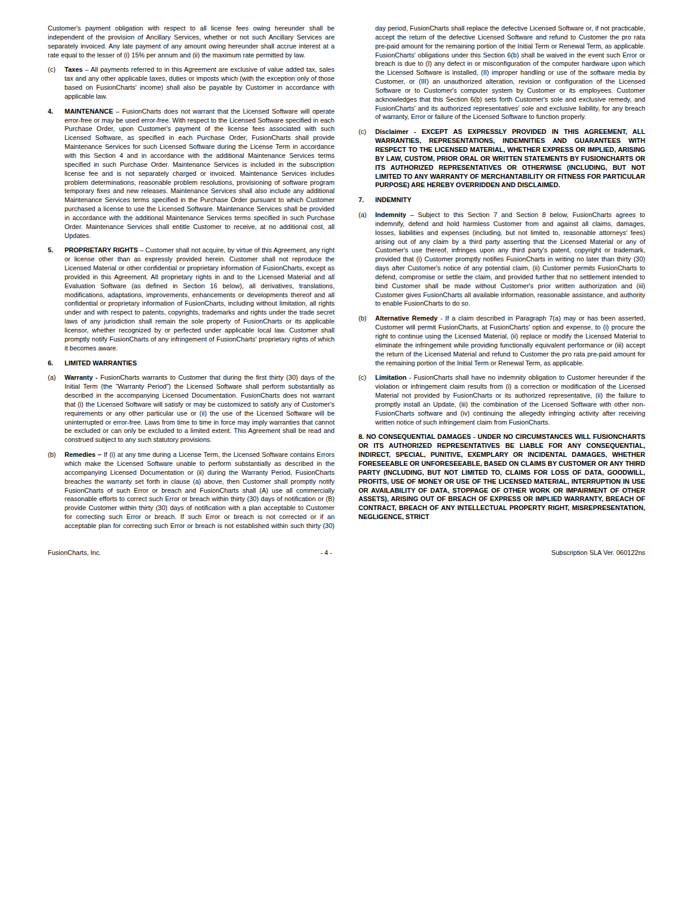Customer's payment obligation with respect to all license fees owing hereunder shall be independent of the provision of Ancillary Services, whether or not such Ancillary Services are separately invoiced. Any late payment of any amount owing hereunder shall accrue interest at a rate equal to the lesser of (i) 15% per annum and (ii) the maximum rate permitted by law.
(c) Taxes – All payments referred to in this Agreement are exclusive of value added tax, sales tax and any other applicable taxes, duties or imposts which (with the exception only of those based on FusionCharts' income) shall also be payable by Customer in accordance with applicable law.
4. MAINTENANCE – FusionCharts does not warrant that the Licensed Software will operate error-free or may be used error-free. With respect to the Licensed Software specified in each Purchase Order, upon Customer's payment of the license fees associated with such Licensed Software, as specified in each Purchase Order, FusionCharts shall provide Maintenance Services for such Licensed Software during the License Term in accordance with this Section 4 and in accordance with the additional Maintenance Services terms specified in such Purchase Order. Maintenance Services is included in the subscription license fee and is not separately charged or invoiced. Maintenance Services includes problem determinations, reasonable problem resolutions, provisioning of software program temporary fixes and new releases. Maintenance Services shall also include any additional Maintenance Services terms specified in the Purchase Order pursuant to which Customer purchased a license to use the Licensed Software. Maintenance Services shall be provided in accordance with the additional Maintenance Services terms specified in such Purchase Order. Maintenance Services shall entitle Customer to receive, at no additional cost, all Updates.
5. PROPRIETARY RIGHTS – Customer shall not acquire, by virtue of this Agreement, any right or license other than as expressly provided herein. Customer shall not reproduce the Licensed Material or other confidential or proprietary information of FusionCharts, except as provided in this Agreement. All proprietary rights in and to the Licensed Material and all Evaluation Software (as defined in Section 16 below), all derivatives, translations, modifications, adaptations, improvements, enhancements or developments thereof and all confidential or proprietary information of FusionCharts, including without limitation, all rights under and with respect to patents, copyrights, trademarks and rights under the trade secret laws of any jurisdiction shall remain the sole property of FusionCharts or its applicable licensor, whether recognized by or perfected under applicable local law. Customer shall promptly notify FusionCharts of any infringement of FusionCharts' proprietary rights of which it becomes aware.
6. LIMITED WARRANTIES
(a) Warranty - FusionCharts warrants to Customer that during the first thirty (30) days of the Initial Term (the “Warranty Period”) the Licensed Software shall perform substantially as described in the accompanying Licensed Documentation. FusionCharts does not warrant that (i) the Licensed Software will satisfy or may be customized to satisfy any of Customer's requirements or any other particular use or (ii) the use of the Licensed Software will be uninterrupted or error-free. Laws from time to time in force may imply warranties that cannot be excluded or can only be excluded to a limited extent. This Agreement shall be read and construed subject to any such statutory provisions.
(b) Remedies – If (i) at any time during a License Term, the Licensed Software contains Errors which make the Licensed Software unable to perform substantially as described in the accompanying Licensed Documentation or (ii) during the Warranty Period, FusionCharts breaches the warranty set forth in clause (a) above, then Customer shall promptly notify FusionCharts of such Error or breach and FusionCharts shall (A) use all commercially reasonable efforts to correct such Error or breach within thirty (30) days of notification or (B) provide Customer within thirty (30) days of notification with a plan acceptable to Customer for correcting such Error or breach. If such Error or breach is not corrected or if an acceptable plan for correcting such Error or breach is not established within such thirty (30) day period, FusionCharts shall replace the defective Licensed Software or, if not practicable, accept the return of the defective Licensed Software and refund to Customer the pro rata pre-paid amount for the remaining portion of the Initial Term or Renewal Term, as applicable. FusionCharts' obligations under this Section 6(b) shall be waived in the event such Error or breach is due to (I) any defect in or misconfiguration of the computer hardware upon which the Licensed Software is installed, (II) improper handling or use of the software media by Customer, or (III) an unauthorized alteration, revision or configuration of the Licensed Software or to Customer's computer system by Customer or its employees. Customer acknowledges that this Section 6(b) sets forth Customer's sole and exclusive remedy, and FusionCharts' and its authorized representatives' sole and exclusive liability, for any breach of warranty, Error or failure of the Licensed Software to function properly.
(c) Disclaimer - EXCEPT AS EXPRESSLY PROVIDED IN THIS AGREEMENT, ALL WARRANTIES, REPRESENTATIONS, INDEMNITIES AND GUARANTEES WITH RESPECT TO THE LICENSED MATERIAL, WHETHER EXPRESS OR IMPLIED, ARISING BY LAW, CUSTOM, PRIOR ORAL OR WRITTEN STATEMENTS BY FUSIONCHARTS OR ITS AUTHORIZED REPRESENTATIVES OR OTHERWISE (INCLUDING, BUT NOT LIMITED TO ANY WARRANTY OF MERCHANTABILITY OR FITNESS FOR PARTICULAR PURPOSE) ARE HEREBY OVERRIDDEN AND DISCLAIMED.
7. INDEMNITY
(a) Indemnity – Subject to this Section 7 and Section 8 below, FusionCharts agrees to indemnify, defend and hold harmless Customer from and against all claims, damages, losses, liabilities and expenses (including, but not limited to, reasonable attorneys' fees) arising out of any claim by a third party asserting that the Licensed Material or any of Customer's use thereof, infringes upon any third party's patent, copyright or trademark, provided that (i) Customer promptly notifies FusionCharts in writing no later than thirty (30) days after Customer's notice of any potential claim, (ii) Customer permits FusionCharts to defend, compromise or settle the claim, and provided further that no settlement intended to bind Customer shall be made without Customer's prior written authorization and (iii) Customer gives FusionCharts all available information, reasonable assistance, and authority to enable FusionCharts to do so.
(b) Alternative Remedy - If a claim described in Paragraph 7(a) may or has been asserted, Customer will permit FusionCharts, at FusionCharts' option and expense, to (i) procure the right to continue using the Licensed Material, (ii) replace or modify the Licensed Material to eliminate the infringement while providing functionally equivalent performance or (iii) accept the return of the Licensed Material and refund to Customer the pro rata pre-paid amount for the remaining portion of the Initial Term or Renewal Term, as applicable.
(c) Limitation - FusionCharts shall have no indemnity obligation to Customer hereunder if the violation or infringement claim results from (i) a correction or modification of the Licensed Material not provided by FusionCharts or its authorized representative, (ii) the failure to promptly install an Update, (iii) the combination of the Licensed Software with other non-FusionCharts software and (iv) continuing the allegedly infringing activity after receiving written notice of such infringement claim from FusionCharts.
8. NO CONSEQUENTIAL DAMAGES - UNDER NO CIRCUMSTANCES WILL FUSIONCHARTS OR ITS AUTHORIZED REPRESENTATIVES BE LIABLE FOR ANY CONSEQUENTIAL, INDIRECT, SPECIAL, PUNITIVE, EXEMPLARY OR INCIDENTAL DAMAGES, WHETHER FORESEEABLE OR UNFORESEEABLE, BASED ON CLAIMS BY CUSTOMER OR ANY THIRD PARTY (INCLUDING, BUT NOT LIMITED TO, CLAIMS FOR LOSS OF DATA, GOODWILL, PROFITS, USE OF MONEY OR USE OF THE LICENSED MATERIAL, INTERRUPTION IN USE OR AVAILABILITY OF DATA, STOPPAGE OF OTHER WORK OR IMPAIRMENT OF OTHER ASSETS), ARISING OUT OF BREACH OF EXPRESS OR IMPLIED WARRANTY, BREACH OF CONTRACT, BREACH OF ANY INTELLECTUAL PROPERTY RIGHT, MISREPRESENTATION, NEGLIGENCE, STRICT
FusionCharts, Inc.
- 4 -
Subscription SLA Ver. 060122ns